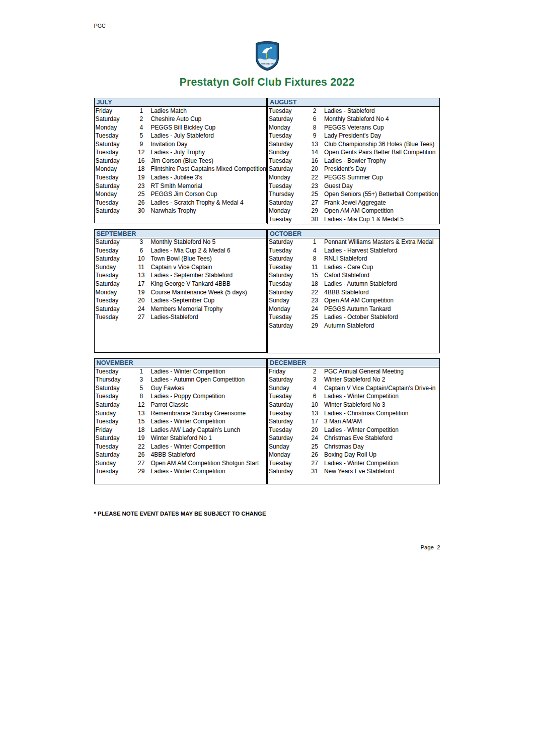PGC
PRESTATYN
Prestatyn Golf Club Fixtures 2022
| JULY / Friday / 1 / Ladies Match / / Saturday / 2 / Cheshire Auto Cup / / Monday / 4 / PEGGS Bill Bickley Cup / / Tuesday / 5 / Ladies - July Stableford / / Saturday / 9 / Invitation Day / / Tuesday / 12 / Ladies - July Trophy / / Saturday / 16 / Jim Corson (Blue Tees) / / Monday / 18 / Flintshire Past Captains Mixed Competition / / Tuesday / 19 / Ladies - Jubilee 3's / / Saturday / 23 / RT Smith Memorial / / Monday / 25 / PEGGS Jim Corson Cup / / Tuesday / 26 / Ladies - Scratch Trophy & Medal 4 / / Saturday / 30 / Narwhals Trophy / | AUGUST / Tuesday / 2 / Ladies - Stableford / / Saturday / 6 / Monthly Stableford No 4 / / Monday / 8 / PEGGS Veterans Cup / / Tuesday / 9 / Lady President's Day / / Saturday / 13 / Club Championship 36 Holes (Blue Tees) / / Sunday / 14 / Open Gents Pairs Better Ball Competition / / Tuesday / 16 / Ladies - Bowler Trophy / / Saturday / 20 / President's Day / / Monday / 22 / PEGGS Summer Cup / / Tuesday / 23 / Guest Day / / Thursday / 25 / Open Seniors (55+) Betterball Competition / / Saturday / 27 / Frank Jewel Aggregate / / Monday / 29 / Open AM AM Competition / / Tuesday / 30 / Ladies - Mia Cup 1 & Medal 5 / |
| SEPTEMBER / Saturday / 3 / Monthly Stableford No 5 / / Tuesday / 6 / Ladies - Mia Cup 2 & Medal 6 / / Saturday / 10 / Town Bowl (Blue Tees) / / Sunday / 11 / Captain v Vice Captain / / Tuesday / 13 / Ladies - September Stableford / / Saturday / 17 / King George V Tankard 4BBB / / Monday / 19 / Course Maintenance Week (5 days) / / Tuesday / 20 / Ladies -September Cup / / Saturday / 24 / Members Memorial Trophy / / Tuesday / 27 / Ladies-Stableford / | OCTOBER / Saturday / 1 / Pennant Williams Masters & Extra Medal / / Tuesday / 4 / Ladies - Harvest Stableford / / Saturday / 8 / RNLI Stableford / / Tuesday / 11 / Ladies - Care Cup / / Saturday / 15 / Cafod Stableford / / Tuesday / 18 / Ladies - Autumn Stableford / / Saturday / 22 / 4BBB Stableford / / Sunday / 23 / Open AM AM Competition / / Monday / 24 / PEGGS Autumn Tankard / / Tuesday / 25 / Ladies - October Stableford / / Saturday / 29 / Autumn Stableford / |
| NOVEMBER / Tuesday / 1 / Ladies - Winter Competition / / Thursday / 3 / Ladies - Autumn Open Competition / / Saturday / 5 / Guy Fawkes / / Tuesday / 8 / Ladies - Poppy Competition / / Saturday / 12 / Parrot Classic / / Sunday / 13 / Remembrance Sunday Greensome / / Tuesday / 15 / Ladies - Winter Competition / / Friday / 18 / Ladies AM/ Lady Captain's Lunch / / Saturday / 19 / Winter Stableford No 1 / / Tuesday / 22 / Ladies - Winter Competition / / Saturday / 26 / 4BBB Stableford / / Sunday / 27 / Open AM AM Competition Shotgun Start / / Tuesday / 29 / Ladies - Winter Competition / | DECEMBER / Friday / 2 / PGC Annual General Meeting / / Saturday / 3 / Winter Stableford No 2 / / Sunday / 4 / Captain V Vice Captain/Captain's Drive-in / / Tuesday / 6 / Ladies - Winter Competition / / Saturday / 10 / Winter Stableford No 3 / / Tuesday / 13 / Ladies - Christmas Competition / / Saturday / 17 / 3 Man AM/AM / / Tuesday / 20 / Ladies - Winter Competition / / Saturday / 24 / Christmas Eve Stableford / / Sunday / 25 / Christmas Day / / Monday / 26 / Boxing Day Roll Up / / Tuesday / 27 / Ladies - Winter Competition / / Saturday / 31 / New Years Eve Stableford / |
* PLEASE NOTE EVENT DATES MAY BE SUBJECT TO CHANGE
Page 2